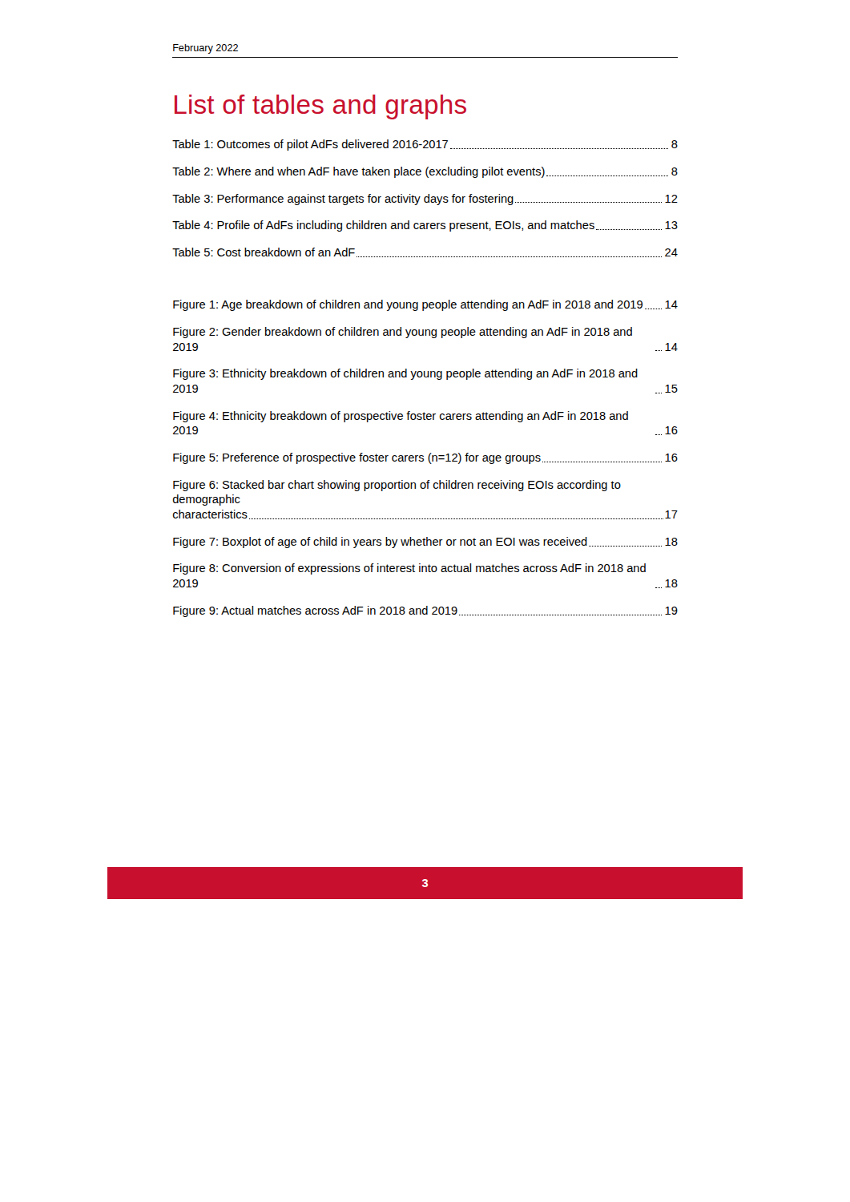February 2022
List of tables and graphs
Table 1: Outcomes of pilot AdFs delivered 2016-2017 8
Table 2: Where and when AdF have taken place (excluding pilot events) 8
Table 3: Performance against targets for activity days for fostering 12
Table 4: Profile of AdFs including children and carers present, EOIs, and matches 13
Table 5: Cost breakdown of an AdF 24
Figure 1: Age breakdown of children and young people attending an AdF in 2018 and 2019 14
Figure 2: Gender breakdown of children and young people attending an AdF in 2018 and 2019 14
Figure 3: Ethnicity breakdown of children and young people attending an AdF in 2018 and 2019 15
Figure 4: Ethnicity breakdown of prospective foster carers attending an AdF in 2018 and 2019 16
Figure 5: Preference of prospective foster carers (n=12) for age groups 16
Figure 6: Stacked bar chart showing proportion of children receiving EOIs according to demographic
characteristics 17
Figure 7: Boxplot of age of child in years by whether or not an EOI was received 18
Figure 8: Conversion of expressions of interest into actual matches across AdF in 2018 and 2019 18
Figure 9: Actual matches across AdF in 2018 and 2019 19
3